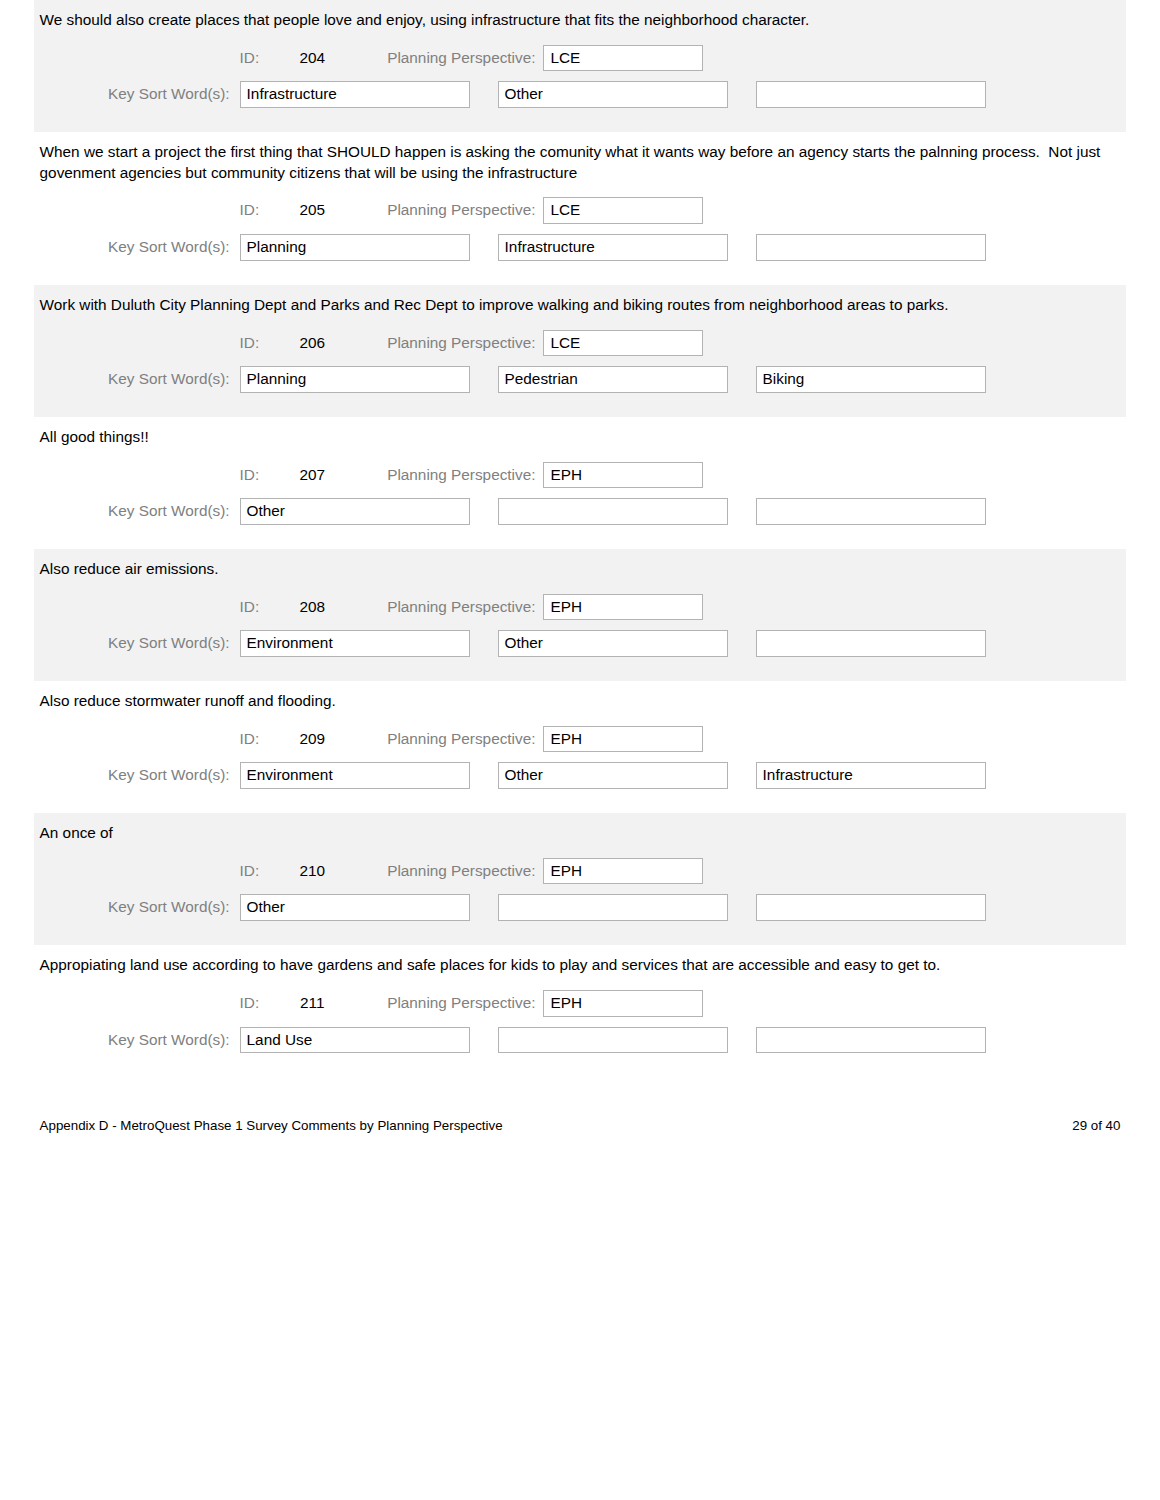We should also create places that people love and enjoy, using infrastructure that fits the neighborhood character.
ID: 204 Planning Perspective: LCE
Key Sort Word(s): Infrastructure Other
When we start a project the first thing that SHOULD happen is asking the comunity what it wants way before an agency starts the palnning process. Not just govenment agencies but community citizens that will be using the infrastructure
ID: 205 Planning Perspective: LCE
Key Sort Word(s): Planning Infrastructure
Work with Duluth City Planning Dept and Parks and Rec Dept to improve walking and biking routes from neighborhood areas to parks.
ID: 206 Planning Perspective: LCE
Key Sort Word(s): Planning Pedestrian Biking
All good things!!
ID: 207 Planning Perspective: EPH
Key Sort Word(s): Other
Also reduce air emissions.
ID: 208 Planning Perspective: EPH
Key Sort Word(s): Environment Other
Also reduce stormwater runoff and flooding.
ID: 209 Planning Perspective: EPH
Key Sort Word(s): Environment Other Infrastructure
An once of
ID: 210 Planning Perspective: EPH
Key Sort Word(s): Other
Appropiating land use according to have gardens and safe places for kids to play and services that are accessible and easy to get to.
ID: 211 Planning Perspective: EPH
Key Sort Word(s): Land Use
Appendix D - MetroQuest Phase 1 Survey Comments by Planning Perspective 29 of 40